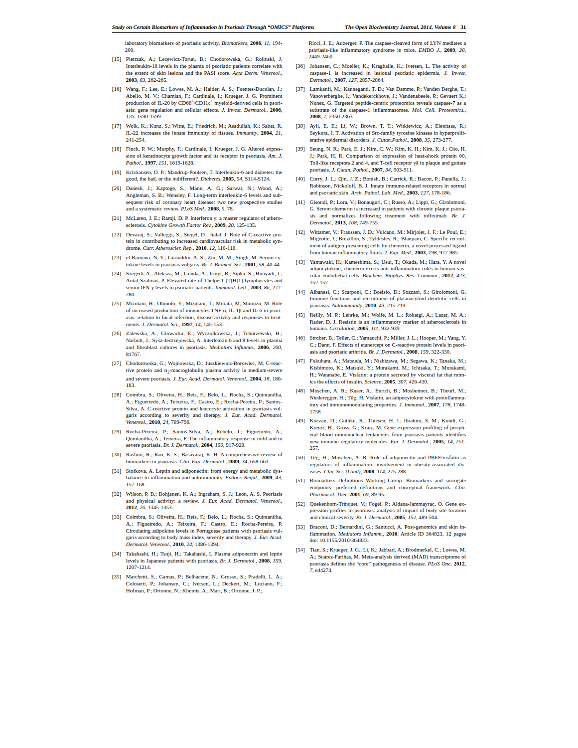Study on Certain Biomarkers of Inflammation in Psoriasis Through “OMICS” Platforms
The Open Biochemistry Journal, 2014, Volume 831
laboratory biomarkers of psoriasis activity. Biomarkers, 2006, 11, 194-200.
[15] Pietrzak, A.; Lecewicz-Torun, B.; Chodorowska, G.; Rolinski, J. Interleukin-18 levels in the plasma of psoriatic patients correlate with the extent of skin lesions and the PASI score. Acta Derm. Venereol., 2003, 83, 262-265.
[16] Wang, F.; Lee, E.; Lowes, M. A.; Haider, A. S.; Fuentes-Duculan, J.; Abello, M. V.; Chamian, F.; Cardinale, I.; Krueger, J. G. Prominent production of IL-20 by CD68+/CD11c+ myeloid-derived cells in psoriasis: gene regulation and cellular effects. J. Invest. Dermatol., 2006, 126, 1590-1599.
[17] Wolk, K.; Kunz, S.; Witte, E.; Friedrich, M.; Asadullah, K.; Sabat, R. IL-22 increases the innate immunity of tissues. Immunity, 2004, 21, 241-254.
[18] Finch, P. W.; Murphy, F.; Cardinale, I; Krueger, J. G. Altered expression of keratinocyte growth factor and its receptor in psoriasis. Am. J. Pathol., 1997, 151, 1619-1628.
[19] Kristiansen, O. P.; Mandrup-Poulsen, T. Interleukin-6 and diabetes: the good, the bad, or the indifferent?. Diabetes, 2005, 54, S114-S124.
[20] Danesh, J.; Kaptoge, S.; Mann, A. G.; Sarwar, N.; Wood, A.; Angleman, S. B.; Wensley, F. Long-term interleukin-6 levels and subsequent risk of coronary heart disease: two new prospective studies and a systematic review. PLoS Med., 2008, 5, 78.
[21] McLaren, J. E.; Ramji, D. P. Interferon γ: a master regulator of atherosclerosis. Cytokine Growth Factor Rev., 2009, 20, 125-135.
[22] Devaraj, S.; Valleggi, S.; Siegel, D.; Jialal, I. Role of C-reactive protein in contributing to increased cardiovascular risk in metabolic syndrome. Curr. Atheroscler. Rep., 2010, 12, 110-118.
[23] el Barnawi, N. Y.; Giasuddin, A. S.; Ziu, M. M.; Singh, M. Serum cytokine levels in psoriasis vulgaris. Br. J. Biomed. Sci., 2001, 58, 40-44.
[24] Szegedi, A.; Aleksza, M.; Gonda, A.; Irinyi, B.; Sipka, S.; Hunyadi, J.; Antal-Szalmás, P. Elevated rate of Thelper1 [T(H)1] lymphocytes and serum IFN-γ levels in psoriatic patients. Immunol. Lett., 2003, 86, 277-280.
[25] Mizutani, H.; Ohmoto, Y.; Mizutani, T.; Murata, M; Shimizu, M. Role of increased production of monocytes TNF-α, IL-1β and IL-6 in psoriasis: relation to focal infection, disease activity and responses to treatments. J. Dermatol. Sci., 1997, 14, 145-153.
[26] Zalewska, A.; Glowacka, E.; Wyczolkowska, J.; Tchórzewski, H.; Narbutt, J.; Sysa-Jedrzejowska, A. Interleukin 6 and 8 levels in plasma and fibroblast cultures in psoriasis. Mediators Inflamm., 2006, 200, 81767.
[27] Chodorowska, G.; Wojnowska, D.; Juszkiewicz-Borowiec, M. C-reactive protein and α2-macroglobulin plasma activity in medium-severe and severe psoriasis. J. Eur. Acad. Dermatol. Venereol., 2004, 18, 180-183.
[28] Coimbra, S.; Oliveira, H.; Reis, F.; Belo, L.; Rocha, S.; Quintanilha, A.; Figueiredo, A.; Teixeira, F.; Castro, E.; Rocha-Pereira, P.; Santos-Silva, A. C-reactive protein and leucocyte activation in psoriasis vulgaris according to severity and therapy. J. Eur. Acad. Dermatol. Venereol., 2010, 24, 789-796.
[29] Rocha-Pereira, P.; Santos-Silva, A.; Rebelo, I.; Figueiredo, A.; Quintanilha, A.; Teixeira, F. The inflammatory response in mild and in severe psoriasis. Br. J. Dermatol., 2004, 150, 917-928.
[30] Rashmi, R.; Rao, K. S.; Basavaraj, K. H. A comprehensive review of biomarkers in psoriasis. Clin. Exp. Dermatol., 2009, 34, 658-663.
[31] Stofkova, A. Leptin and adiponectin: from energy and metabolic dysbalance to inflammation and autoimmunity. Endocr. Regul., 2009, 43, 157-168.
[32] Wilson, P. B.; Bohjanen, K. A.; Ingraham, S. J.; Leon, A. S. Psoriasis and physical activity: a review. J. Eur. Acad. Dermatol. Venereol., 2012, 26, 1345-1353.
[33] Coimbra, S.; Oliveira, H.; Reis, F.; Belo, L.; Rocha, S.; Quintanilha, A.; Figueiredo, A.; Teixeira, F.; Castro, E.; Rocha-Pereira, P. Circulating adipokine levels in Portuguese patients with psoriasis vulgaris according to body mass index, severity and therapy. J. Eur. Acad. Dermatol. Venereol., 2010, 24, 1386-1394.
[34] Takahashi, H.; Tsuji, H.; Takahashi, I. Plasma adiponectin and leptin levels in Japanese patients with psoriasis. Br. J. Dermatol., 2008, 159, 1207-1214.
[35] Marchetti, S.; Gamas, P.; Belhacène, N.; Grosso, S.; Pradelli, L. A.; Colosetti, P.; Johansen, C.; Iversen, L.; Deckert, M.; Luciano, F.; Hofman, P.; Ortonne, N.; Khemis, A.; Mari, B.; Ortonne, J. P.;
Ricci, J. E.; Auberger, P. The caspase-cleaved form of LYN mediates a psoriasis-like inflammatory syndrome in mice. EMBO J., 2009, 28, 2449-2460.
[36] Johansen, C.; Moeller, K.; Kragballe, K.; Iversen, L. The activity of caspase-1 is increased in lesional psoriatic epidermis. J. Invest. Dermatol., 2007, 127, 2857-2864.
[37] Lamkanfi, M.; Kanneganti, T. D.; Van Damme, P.; Vanden Berghe, T.; Vanoverberghe, I.; Vandekerckhove, J.; Vandenabeele, P.; Gevaert K.; Nunez, G. Targeted peptide-centric proteomics reveals caspase-7 as a substrate of the caspase-1 inflammasomes. Mol. Cell. Proteomics., 2008, 7, 2350-2363.
[38] Ayli, E. E.; Li, W.; Brown, T. T.; Witkiewicz, A.; Elenitsas, R.; Seykora, J. T. Activation of Src-family tyrosine kinases in hyperproliferative epidermal disorders. J. Cutan.Pathol., 2008, 35, 273-277.
[39] Seung, N. R.; Park, E. J.; Kim, C. W.; Kim, K. H.; Kim, K. J.; Cho, H. J.; Park, H. R. Comparison of expression of heat-shock protein 60, Toll-like receptors 2 and 4, and T-cell receptor γδ in plaque and guttate psoriasis. J. Cutan. Pathol., 2007, 34, 903-911.
[40] Curry, J. L.; Qin, J. Z.; Bonish, B.; Carrick, R.; Bacon, P.; Panella, J.; Robinson, Nickoloff, B. J. Innate immune-related receptors in normal and psoriatic skin. Arch. Pathol. Lab. Med., 2003, 127, 178-186.
[41] Gisondi, P.; Lora, V.; Bonauguri, C.; Russo, A.; Lippi, G.; Girolomoni, G. Serum chemerin is increased in patients with chronic plaque psoriasis and normalizes following treatment with infliximab. Br. J. Dermatol., 2013, 168, 749-755.
[42] Wittamer, V.; Franssen, J. D.; Vulcano, M.; Mirjolet, J. F.; Le Poul, E.; Migeotte, I.; Brézillon, S.; Tyldesley, R.; Blanpain, C. Specific recruitment of antigen-presenting cells by chemerin, a novel processed ligand from human inflammatory fluids. J. Exp. Med., 2003, 198, 977-985.
[43] Yamawaki, H.; Kameshima, S.; Usui, T.; Okada, M.; Hara, Y. A novel adipocytokine, chemerin exerts anti-inflammatory roles in human vascular endothelial cells. Biochem. Biophys. Res. Commun., 2012, 423, 152-157.
[44] Albanesi, C.; Scarponi, C.; Bosisio, D.; Sozzani, S.; Girolomoni, G. Immune functions and recruitment of plasmacytoid dendritic cells in psoriasis. Autoimmunity, 2010, 43, 215-219.
[45] Reilly, M. P.; Lehrke, M.; Wolfe, M. L.; Rohatgi, A.; Lazar, M. A.; Rader, D. J. Resistin is an inflammatory marker of atherosclerosis in humans. Circulation, 2005, 111, 932-939.
[46] Strober, B.; Teller, C.; Yamauchi, P.; Miller, J. L.; Hooper, M.; Yang, Y. C.; Dann, F. Effects of etanercept on C-reactive protein levels in psoriasis and psoriatic arthritis. Br. J. Dermatol., 2008, 159, 322-330.
[47] Fukuhara, A.; Matsuda, M.; Nishizawa, M.; Segawa, K.; Tanaka, M.; Kishimoto, K.; Matsuki, Y.; Murakami, M.; Ichisaka, T.; Murakami, H.; Watanabe, E. Visfatin: a protein secreted by visceral fat that mimics the effects of insulin. Science, 2005, 307, 426-430.
[48] Moschen, A. R.; Kaser, A.; Enrich, B.; Mosheimer, B.; Theurl, M.; Niederegger, H.; Tilg, H. Visfatin, an adipocytokine with proinflammatory and immunomodulating properties. J. Immunol., 2007, 178, 1748-1758.
[49] Koczan, D.; Guthke, R.; Thiesen, H. J.; Ibrahim, S. M.; Kundt, G.; Krentz, H.; Gross, G.; Kunz, M. Gene expression profiling of peripheral blood mononuclear leukocytes from psoriasis patients identifies new immune regulatory molecules. Eur. J. Dermatol., 2005, 14, 251-257.
[50] Tilg, H.; Moschen, A. R. Role of adiponectin and PBEF/visfatin as regulators of inflammation: involvement in obesity-associated diseases. Clin. Sci. (Lond), 2008, 114, 275-288.
[51] Biomarkers Definitions Working Group. Biomarkers and surrogate endpoints: preferred definitions and conceptual framework. Clin. Pharmacol. Ther. 2001, 69, 89-95.
[52] Quekenborn-Trinquet, V.; Fogel, P.; Aldana-Jammayrac, O. Gene expression profiles in psoriasis: analysis of impact of body site location and clinical severity. Br. J. Dermatol., 2005, 152, 489-504.
[53] Braconi, D.; Bernardini, G.; Santucci, A. Post-genomics and skin inflammation. Mediators Inflamm., 2010, Article ID 364823, 12 pages doi: 10.1155/2010/364823.
[54] Tian, S.; Krueger, J. G.; Li, K.; Jabbari, A.; Brodmerkel, C.; Lowes, M. A.; Suárez-Fariñas, M. Meta-analysis derived (MAD) transcriptome of psoriasis defines the “core” pathogenesis of disease. PLoS One, 2012, 7, e44274.